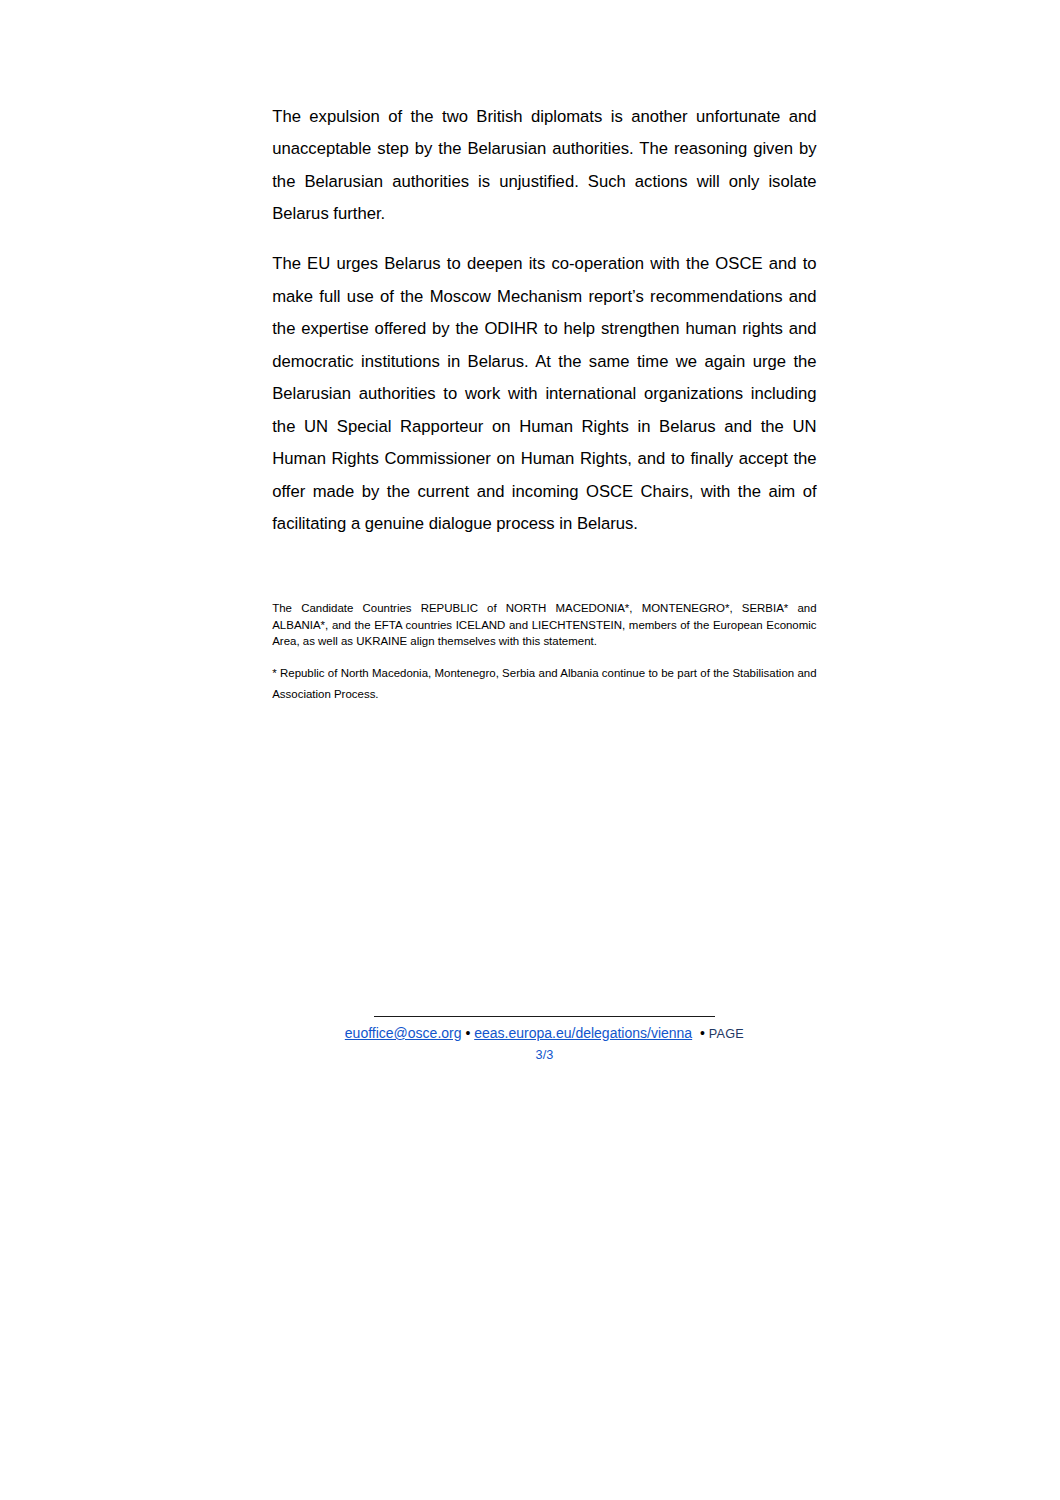The expulsion of the two British diplomats is another unfortunate and unacceptable step by the Belarusian authorities. The reasoning given by the Belarusian authorities is unjustified. Such actions will only isolate Belarus further.
The EU urges Belarus to deepen its co-operation with the OSCE and to make full use of the Moscow Mechanism report’s recommendations and the expertise offered by the ODIHR to help strengthen human rights and democratic institutions in Belarus. At the same time we again urge the Belarusian authorities to work with international organizations including the UN Special Rapporteur on Human Rights in Belarus and the UN Human Rights Commissioner on Human Rights, and to finally accept the offer made by the current and incoming OSCE Chairs, with the aim of facilitating a genuine dialogue process in Belarus.
The Candidate Countries REPUBLIC of NORTH MACEDONIA*, MONTENEGRO*, SERBIA* and ALBANIA*, and the EFTA countries ICELAND and LIECHTENSTEIN, members of the European Economic Area, as well as UKRAINE align themselves with this statement.
* Republic of North Macedonia, Montenegro, Serbia and Albania continue to be part of the Stabilisation and Association Process.
euoffice@osce.org • eeas.europa.eu/delegations/vienna • PAGE
3/3